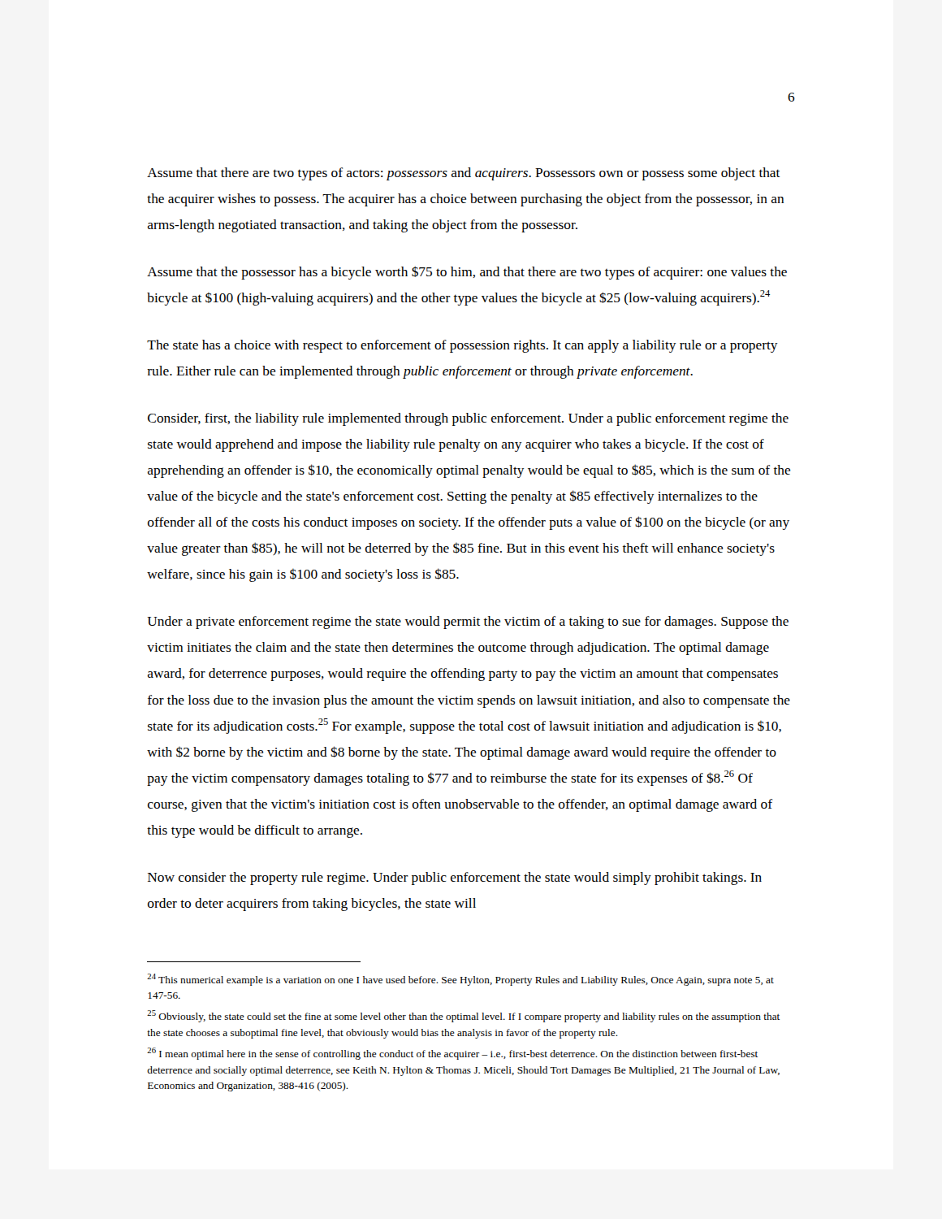6
Assume that there are two types of actors: possessors and acquirers. Possessors own or possess some object that the acquirer wishes to possess. The acquirer has a choice between purchasing the object from the possessor, in an arms-length negotiated transaction, and taking the object from the possessor.
Assume that the possessor has a bicycle worth $75 to him, and that there are two types of acquirer: one values the bicycle at $100 (high-valuing acquirers) and the other type values the bicycle at $25 (low-valuing acquirers).24
The state has a choice with respect to enforcement of possession rights. It can apply a liability rule or a property rule. Either rule can be implemented through public enforcement or through private enforcement.
Consider, first, the liability rule implemented through public enforcement. Under a public enforcement regime the state would apprehend and impose the liability rule penalty on any acquirer who takes a bicycle. If the cost of apprehending an offender is $10, the economically optimal penalty would be equal to $85, which is the sum of the value of the bicycle and the state's enforcement cost. Setting the penalty at $85 effectively internalizes to the offender all of the costs his conduct imposes on society. If the offender puts a value of $100 on the bicycle (or any value greater than $85), he will not be deterred by the $85 fine. But in this event his theft will enhance society's welfare, since his gain is $100 and society's loss is $85.
Under a private enforcement regime the state would permit the victim of a taking to sue for damages. Suppose the victim initiates the claim and the state then determines the outcome through adjudication. The optimal damage award, for deterrence purposes, would require the offending party to pay the victim an amount that compensates for the loss due to the invasion plus the amount the victim spends on lawsuit initiation, and also to compensate the state for its adjudication costs.25 For example, suppose the total cost of lawsuit initiation and adjudication is $10, with $2 borne by the victim and $8 borne by the state. The optimal damage award would require the offender to pay the victim compensatory damages totaling to $77 and to reimburse the state for its expenses of $8.26 Of course, given that the victim's initiation cost is often unobservable to the offender, an optimal damage award of this type would be difficult to arrange.
Now consider the property rule regime. Under public enforcement the state would simply prohibit takings. In order to deter acquirers from taking bicycles, the state will
24 This numerical example is a variation on one I have used before. See Hylton, Property Rules and Liability Rules, Once Again, supra note 5, at 147-56.
25 Obviously, the state could set the fine at some level other than the optimal level. If I compare property and liability rules on the assumption that the state chooses a suboptimal fine level, that obviously would bias the analysis in favor of the property rule.
26 I mean optimal here in the sense of controlling the conduct of the acquirer – i.e., first-best deterrence. On the distinction between first-best deterrence and socially optimal deterrence, see Keith N. Hylton & Thomas J. Miceli, Should Tort Damages Be Multiplied, 21 The Journal of Law, Economics and Organization, 388-416 (2005).